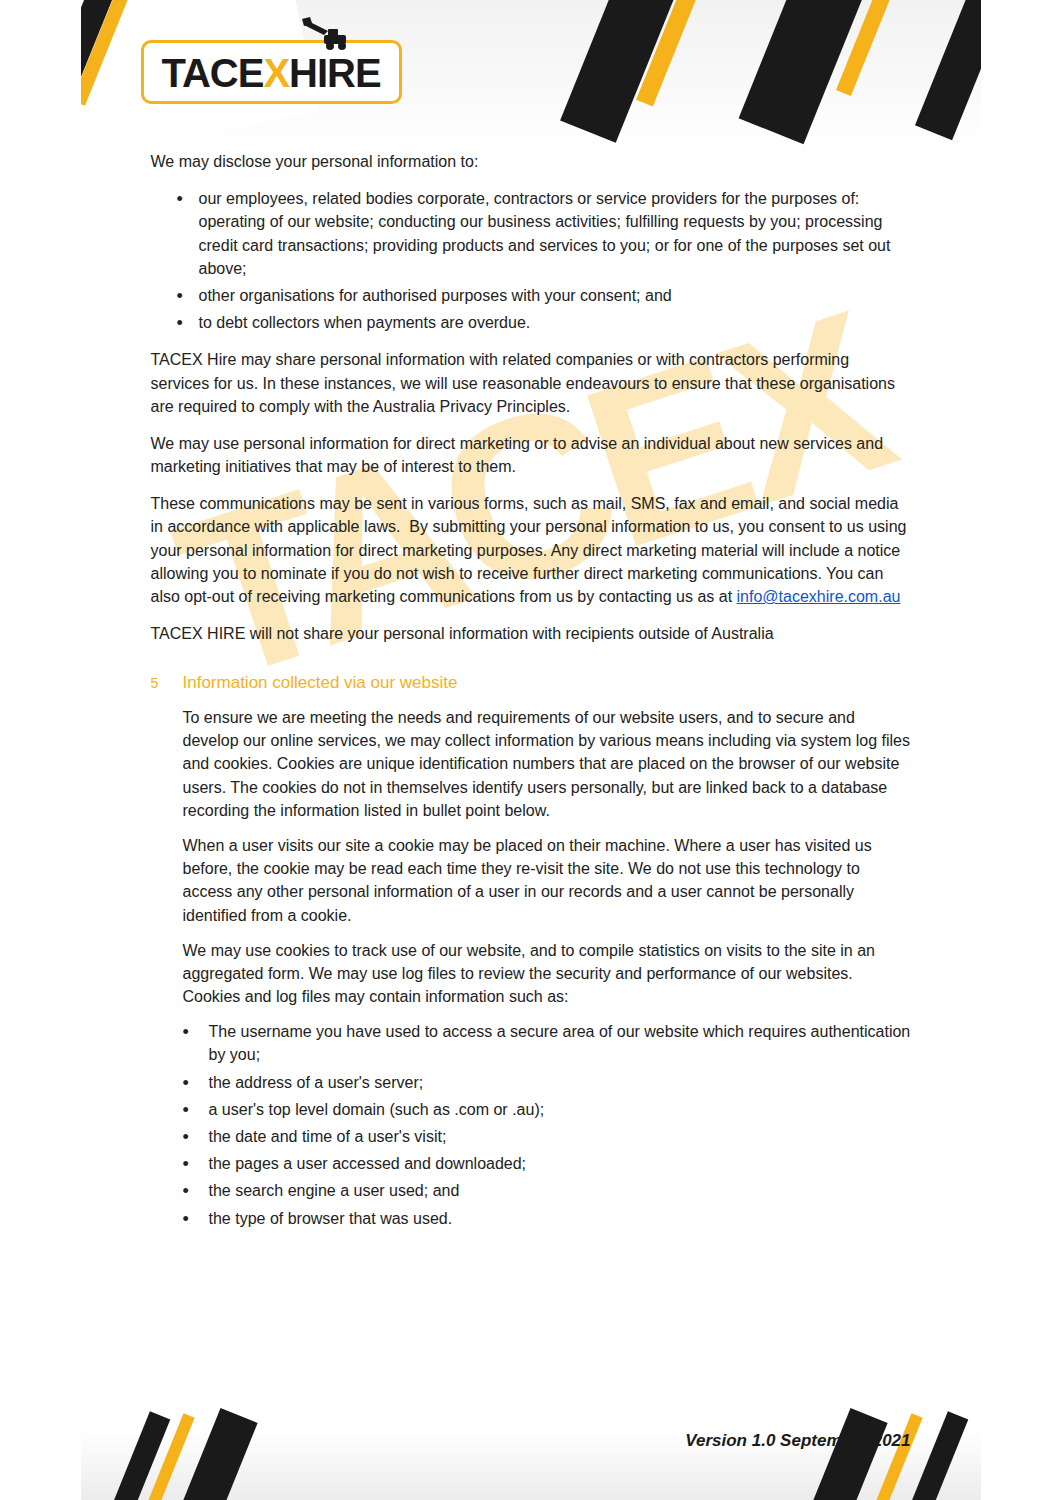TACEXHIRE
TACEX
We may disclose your personal information to:
our employees, related bodies corporate, contractors or service providers for the purposes of: operating of our website; conducting our business activities; fulfilling requests by you; processing credit card transactions; providing products and services to you; or for one of the purposes set out above;
other organisations for authorised purposes with your consent; and
to debt collectors when payments are overdue.
TACEX Hire may share personal information with related companies or with contractors performing services for us. In these instances, we will use reasonable endeavours to ensure that these organisations are required to comply with the Australia Privacy Principles.
We may use personal information for direct marketing or to advise an individual about new services and marketing initiatives that may be of interest to them.
These communications may be sent in various forms, such as mail, SMS, fax and email, and social media in accordance with applicable laws. By submitting your personal information to us, you consent to us using your personal information for direct marketing purposes. Any direct marketing material will include a notice allowing you to nominate if you do not wish to receive further direct marketing communications. You can also opt-out of receiving marketing communications from us by contacting us as at info@tacexhire.com.au
TACEX HIRE will not share your personal information with recipients outside of Australia
5 Information collected via our website
To ensure we are meeting the needs and requirements of our website users, and to secure and develop our online services, we may collect information by various means including via system log files and cookies. Cookies are unique identification numbers that are placed on the browser of our website users. The cookies do not in themselves identify users personally, but are linked back to a database recording the information listed in bullet point below.
When a user visits our site a cookie may be placed on their machine. Where a user has visited us before, the cookie may be read each time they re-visit the site. We do not use this technology to access any other personal information of a user in our records and a user cannot be personally identified from a cookie.
We may use cookies to track use of our website, and to compile statistics on visits to the site in an aggregated form. We may use log files to review the security and performance of our websites. Cookies and log files may contain information such as:
The username you have used to access a secure area of our website which requires authentication by you;
the address of a user's server;
a user's top level domain (such as .com or .au);
the date and time of a user's visit;
the pages a user accessed and downloaded;
the search engine a user used; and
the type of browser that was used.
Version 1.0 September 2021